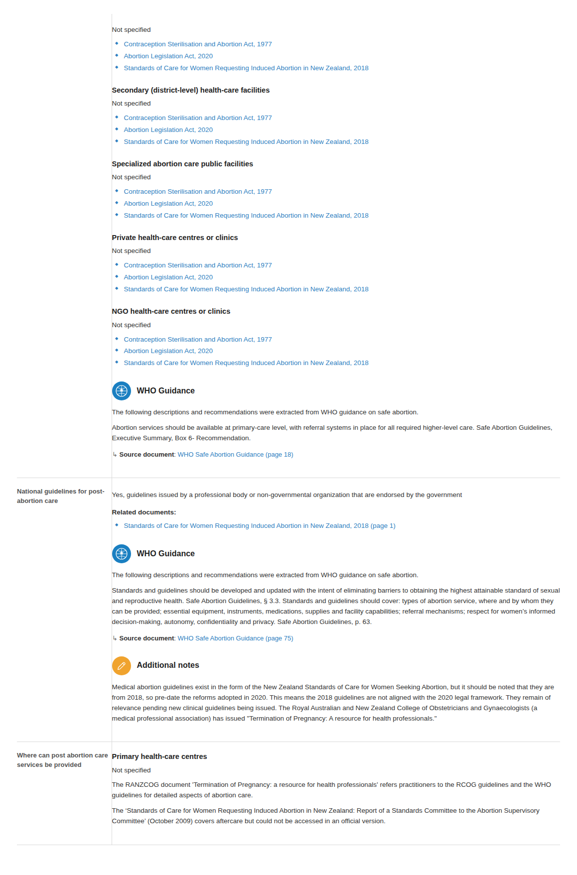| | Not specified Contraception Sterilisation and Abortion Act, 1977 Abortion Legislation Act, 2020 Standards of Care for Women Requesting Induced Abortion in New Zealand, 2018 Secondary (district-level) health-care facilities Not specified Contraception Sterilisation and Abortion Act, 1977 Abortion Legislation Act, 2020 Standards of Care for Women Requesting Induced Abortion in New Zealand, 2018 Specialized abortion care public facilities Not specified Contraception Sterilisation and Abortion Act, 1977 Abortion Legislation Act, 2020 Standards of Care for Women Requesting Induced Abortion in New Zealand, 2018 Private health-care centres or clinics Not specified Contraception Sterilisation and Abortion Act, 1977 Abortion Legislation Act, 2020 Standards of Care for Women Requesting Induced Abortion in New Zealand, 2018 NGO health-care centres or clinics Not specified Contraception Sterilisation and Abortion Act, 1977 Abortion Legislation Act, 2020 Standards of Care for Women Requesting Induced Abortion in New Zealand, 2018 WHO Guidance The following descriptions and recommendations were extracted from WHO guidance on safe abortion. Abortion services should be available at primary-care level, with referral systems in place for all required higher-level care. Safe Abortion Guidelines, Executive Summary, Box 6- Recommendation. ↳ Source document : WHO Safe Abortion Guidance (page 18) |
| National guidelines for post-abortion care | Yes, guidelines issued by a professional body or non-governmental organization that are endorsed by the government Related documents: Standards of Care for Women Requesting Induced Abortion in New Zealand, 2018 (page 1) WHO Guidance The following descriptions and recommendations were extracted from WHO guidance on safe abortion. Standards and guidelines should be developed and updated with the intent of eliminating barriers to obtaining the highest attainable standard of sexual and reproductive health. Safe Abortion Guidelines, § 3.3. Standards and guidelines should cover: types of abortion service, where and by whom they can be provided; essential equipment, instruments, medications, supplies and facility capabilities; referral mechanisms; respect for women’s informed decision-making, autonomy, confidentiality and privacy. Safe Abortion Guidelines, p. 63. ↳ Source document : WHO Safe Abortion Guidance (page 75) Additional notes Medical abortion guidelines exist in the form of the New Zealand Standards of Care for Women Seeking Abortion, but it should be noted that they are from 2018, so pre-date the reforms adopted in 2020. This means the 2018 guidelines are not aligned with the 2020 legal framework. They remain of relevance pending new clinical guidelines being issued. The Royal Australian and New Zealand College of Obstetricians and Gynaecologists (a medical professional association) has issued "Termination of Pregnancy: A resource for health professionals." |
| Where can post abortion care services be provided | Primary health-care centres Not specified The RANZCOG document 'Termination of Pregnancy: a resource for health professionals' refers practitioners to the RCOG guidelines and the WHO guidelines for detailed aspects of abortion care. The ‘Standards of Care for Women Requesting Induced Abortion in New Zealand: Report of a Standards Committee to the Abortion Supervisory Committee’ (October 2009) covers aftercare but could not be accessed in an official version. |